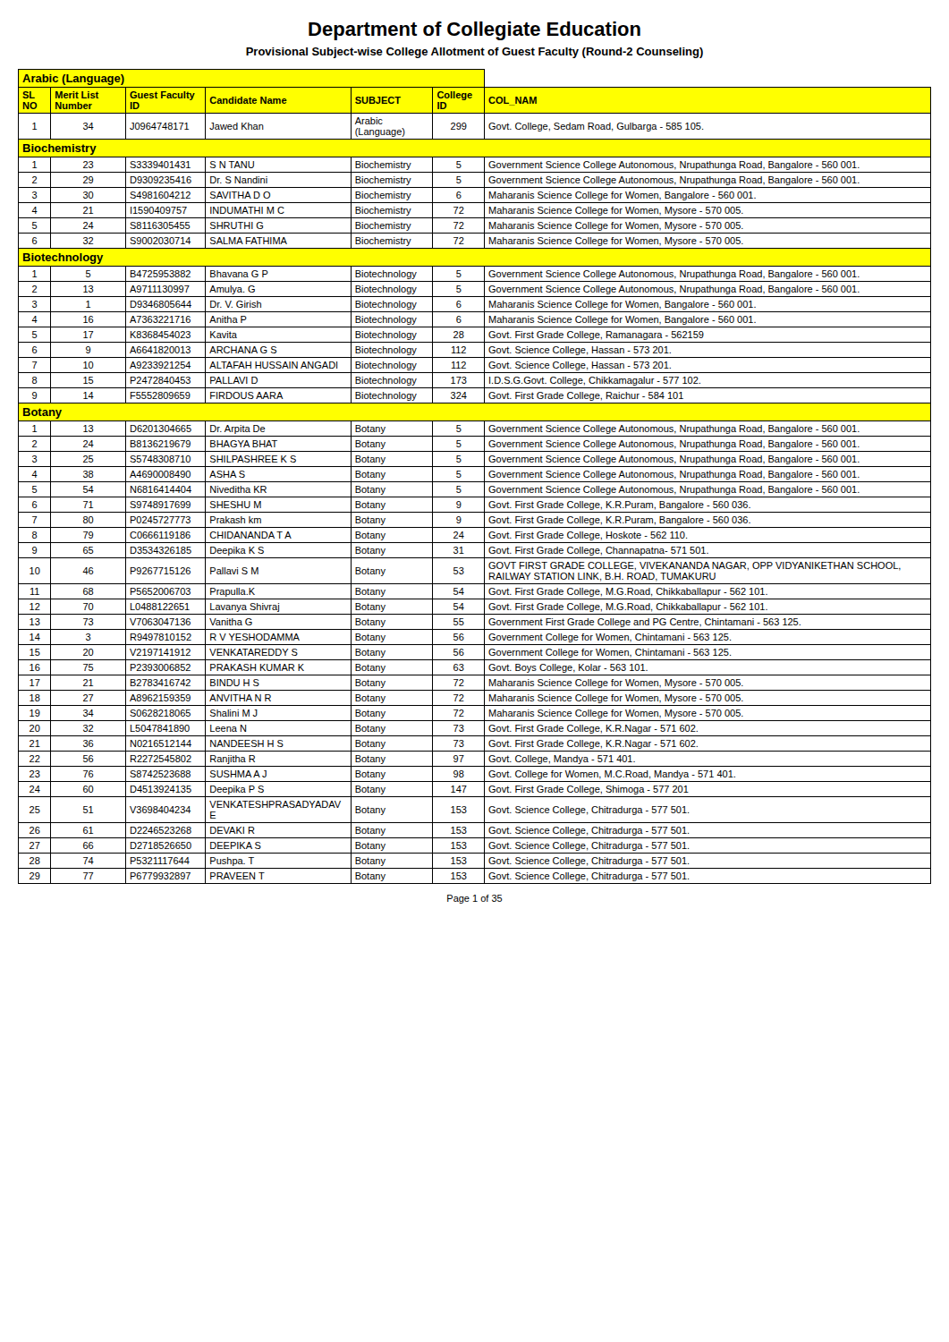Department of Collegiate Education
Provisional Subject-wise College Allotment of Guest Faculty (Round-2 Counseling)
| Arabic (Language) |
| SL NO | Merit List Number | Guest Faculty ID | Candidate Name | SUBJECT | College ID | COL_NAM |
| 1 | 34 | J0964748171 | Jawed Khan | Arabic (Language) | 299 | Govt. College, Sedam Road, Gulbarga - 585 105. |
| Biochemistry |
| 1 | 23 | S3339401431 | S N TANU | Biochemistry | 5 | Government Science College Autonomous, Nrupathunga Road, Bangalore - 560 001. |
| 2 | 29 | D9309235416 | Dr. S Nandini | Biochemistry | 5 | Government Science College Autonomous, Nrupathunga Road, Bangalore - 560 001. |
| 3 | 30 | S4981604212 | SAVITHA D O | Biochemistry | 6 | Maharanis Science College for Women, Bangalore - 560 001. |
| 4 | 21 | I1590409757 | INDUMATHI M C | Biochemistry | 72 | Maharanis Science College for Women, Mysore - 570 005. |
| 5 | 24 | S8116305455 | SHRUTHI G | Biochemistry | 72 | Maharanis Science College for Women, Mysore - 570 005. |
| 6 | 32 | S9002030714 | SALMA FATHIMA | Biochemistry | 72 | Maharanis Science College for Women, Mysore - 570 005. |
| Biotechnology |
| 1 | 5 | B4725953882 | Bhavana G P | Biotechnology | 5 | Government Science College Autonomous, Nrupathunga Road, Bangalore - 560 001. |
| 2 | 13 | A9711130997 | Amulya. G | Biotechnology | 5 | Government Science College Autonomous, Nrupathunga Road, Bangalore - 560 001. |
| 3 | 1 | D9346805644 | Dr. V. Girish | Biotechnology | 6 | Maharanis Science College for Women, Bangalore - 560 001. |
| 4 | 16 | A7363221716 | Anitha P | Biotechnology | 6 | Maharanis Science College for Women, Bangalore - 560 001. |
| 5 | 17 | K8368454023 | Kavita | Biotechnology | 28 | Govt. First Grade College, Ramanagara - 562159 |
| 6 | 9 | A6641820013 | ARCHANA G S | Biotechnology | 112 | Govt. Science College, Hassan - 573 201. |
| 7 | 10 | A9233921254 | ALTAFAH HUSSAIN ANGADI | Biotechnology | 112 | Govt. Science College, Hassan - 573 201. |
| 8 | 15 | P2472840453 | PALLAVI D | Biotechnology | 173 | I.D.S.G.Govt. College, Chikkamagalur - 577 102. |
| 9 | 14 | F5552809659 | FIRDOUS AARA | Biotechnology | 324 | Govt. First Grade College, Raichur - 584 101 |
| Botany |
| 1 | 13 | D6201304665 | Dr. Arpita De | Botany | 5 | Government Science College Autonomous, Nrupathunga Road, Bangalore - 560 001. |
| 2 | 24 | B8136219679 | BHAGYA BHAT | Botany | 5 | Government Science College Autonomous, Nrupathunga Road, Bangalore - 560 001. |
| 3 | 25 | S5748308710 | SHILPASHREE K S | Botany | 5 | Government Science College Autonomous, Nrupathunga Road, Bangalore - 560 001. |
| 4 | 38 | A4690008490 | ASHA S | Botany | 5 | Government Science College Autonomous, Nrupathunga Road, Bangalore - 560 001. |
| 5 | 54 | N6816414404 | Niveditha KR | Botany | 5 | Government Science College Autonomous, Nrupathunga Road, Bangalore - 560 001. |
| 6 | 71 | S9748917699 | SHESHU M | Botany | 9 | Govt. First Grade College, K.R.Puram, Bangalore - 560 036. |
| 7 | 80 | P0245727773 | Prakash km | Botany | 9 | Govt. First Grade College, K.R.Puram, Bangalore - 560 036. |
| 8 | 79 | C0666119186 | CHIDANANDA T A | Botany | 24 | Govt. First Grade College, Hoskote - 562 110. |
| 9 | 65 | D3534326185 | Deepika K S | Botany | 31 | Govt. First Grade College, Channapatna- 571 501. |
| 10 | 46 | P9267715126 | Pallavi S M | Botany | 53 | GOVT FIRST GRADE COLLEGE, VIVEKANANDA NAGAR, OPP VIDYANIKETHAN SCHOOL, RAILWAY STATION LINK, B.H. ROAD, TUMAKURU |
| 11 | 68 | P5652006703 | Prapulla.K | Botany | 54 | Govt. First Grade College, M.G.Road, Chikkaballapur - 562 101. |
| 12 | 70 | L0488122651 | Lavanya Shivraj | Botany | 54 | Govt. First Grade College, M.G.Road, Chikkaballapur - 562 101. |
| 13 | 73 | V7063047136 | Vanitha G | Botany | 55 | Government First Grade College and PG Centre, Chintamani - 563 125. |
| 14 | 3 | R9497810152 | R V YESHODAMMA | Botany | 56 | Government College for Women, Chintamani - 563 125. |
| 15 | 20 | V2197141912 | VENKATAREDDY S | Botany | 56 | Government College for Women, Chintamani - 563 125. |
| 16 | 75 | P2393006852 | PRAKASH KUMAR K | Botany | 63 | Govt. Boys College, Kolar - 563 101. |
| 17 | 21 | B2783416742 | BINDU H S | Botany | 72 | Maharanis Science College for Women, Mysore - 570 005. |
| 18 | 27 | A8962159359 | ANVITHA N R | Botany | 72 | Maharanis Science College for Women, Mysore - 570 005. |
| 19 | 34 | S0628218065 | Shalini M J | Botany | 72 | Maharanis Science College for Women, Mysore - 570 005. |
| 20 | 32 | L5047841890 | Leena N | Botany | 73 | Govt. First Grade College, K.R.Nagar - 571 602. |
| 21 | 36 | N0216512144 | NANDEESH H S | Botany | 73 | Govt. First Grade College, K.R.Nagar - 571 602. |
| 22 | 56 | R2272545802 | Ranjitha R | Botany | 97 | Govt. College, Mandya - 571 401. |
| 23 | 76 | S8742523688 | SUSHMA A J | Botany | 98 | Govt. College for Women, M.C.Road, Mandya - 571 401. |
| 24 | 60 | D4513924135 | Deepika P S | Botany | 147 | Govt. First Grade College, Shimoga - 577 201 |
| 25 | 51 | V3698404234 | VENKATESHPRASADYADAV E | Botany | 153 | Govt. Science College, Chitradurga - 577 501. |
| 26 | 61 | D2246523268 | DEVAKI R | Botany | 153 | Govt. Science College, Chitradurga - 577 501. |
| 27 | 66 | D2718526650 | DEEPIKA S | Botany | 153 | Govt. Science College, Chitradurga - 577 501. |
| 28 | 74 | P5321117644 | Pushpa. T | Botany | 153 | Govt. Science College, Chitradurga - 577 501. |
| 29 | 77 | P6779932897 | PRAVEEN T | Botany | 153 | Govt. Science College, Chitradurga - 577 501. |
Page 1 of 35